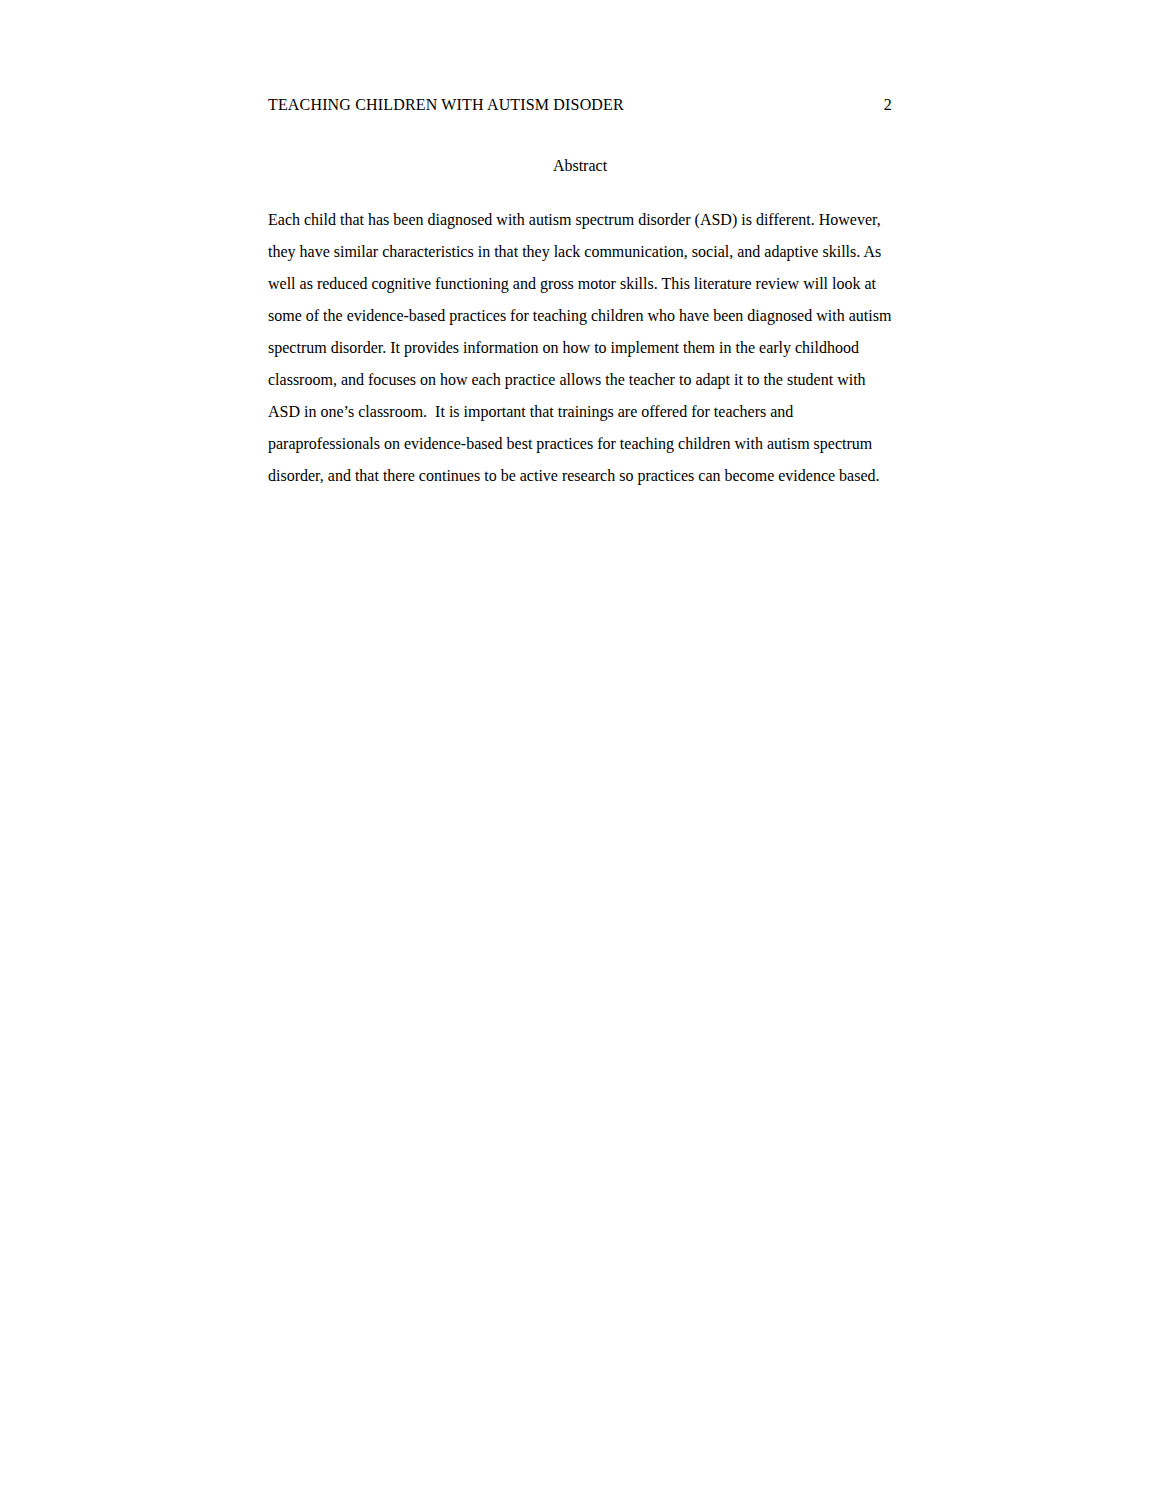Teaching Children with Autism Disoder 2
Abstract
Each child that has been diagnosed with autism spectrum disorder (ASD) is different. However, they have similar characteristics in that they lack communication, social, and adaptive skills. As well as reduced cognitive functioning and gross motor skills. This literature review will look at some of the evidence-based practices for teaching children who have been diagnosed with autism spectrum disorder. It provides information on how to implement them in the early childhood classroom, and focuses on how each practice allows the teacher to adapt it to the student with ASD in one’s classroom. It is important that trainings are offered for teachers and paraprofessionals on evidence-based best practices for teaching children with autism spectrum disorder, and that there continues to be active research so practices can become evidence based.